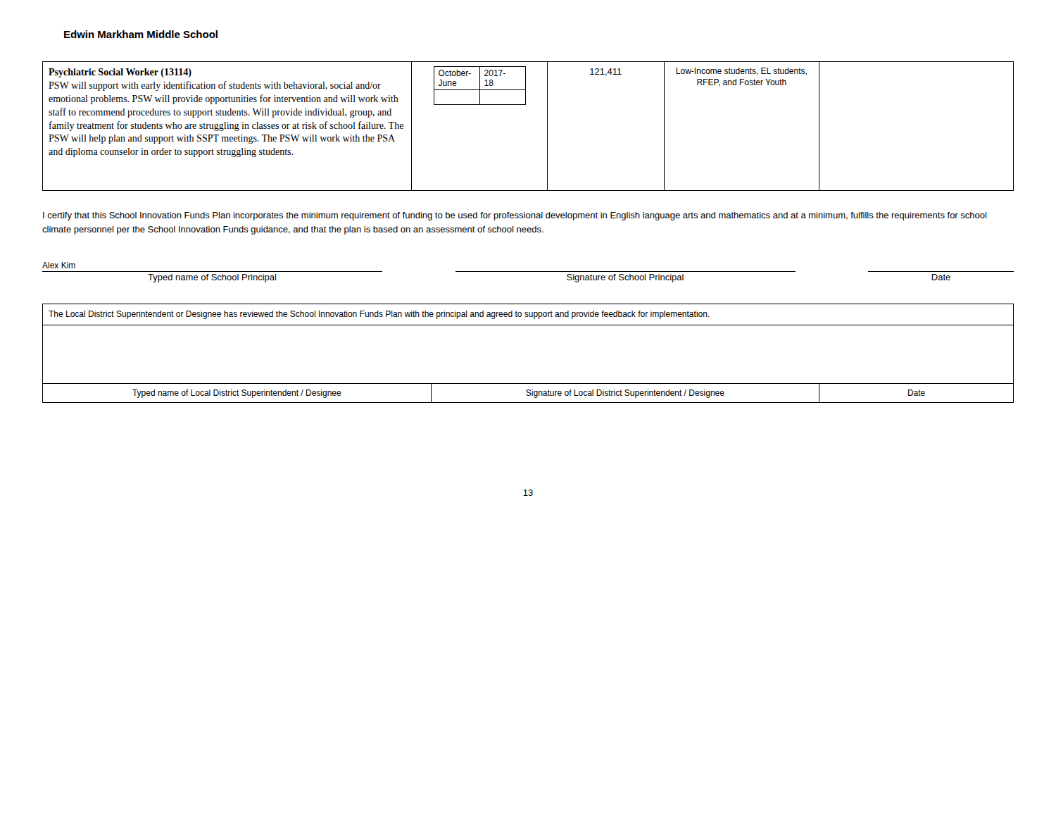Edwin Markham Middle School
| Psychiatric Social Worker (13114) PSW will support with early identification of students with behavioral, social and/or emotional problems. PSW will provide opportunities for intervention and will work with staff to recommend procedures to support students. Will provide individual, group, and family treatment for students who are struggling in classes or at risk of school failure. The PSW will help plan and support with SSPT meetings. The PSW will work with the PSA and diploma counselor in order to support struggling students. | / October- June / 2017- 18 / | 121,411 | Low-Income students, EL students, RFEP, and Foster Youth | |
I certify that this School Innovation Funds Plan incorporates the minimum requirement of funding to be used for professional development in English language arts and mathematics and at a minimum, fulfills the requirements for school climate personnel per the School Innovation Funds guidance, and that the plan is based on an assessment of school needs.
| Alex Kim | | | | |
| Typed name of School Principal | | Signature of School Principal | | Date |
| The Local District Superintendent or Designee has reviewed the School Innovation Funds Plan with the principal and agreed to support and provide feedback for implementation. |
| Typed name of Local District Superintendent / Designee | Signature of Local District Superintendent / Designee | Date |
13